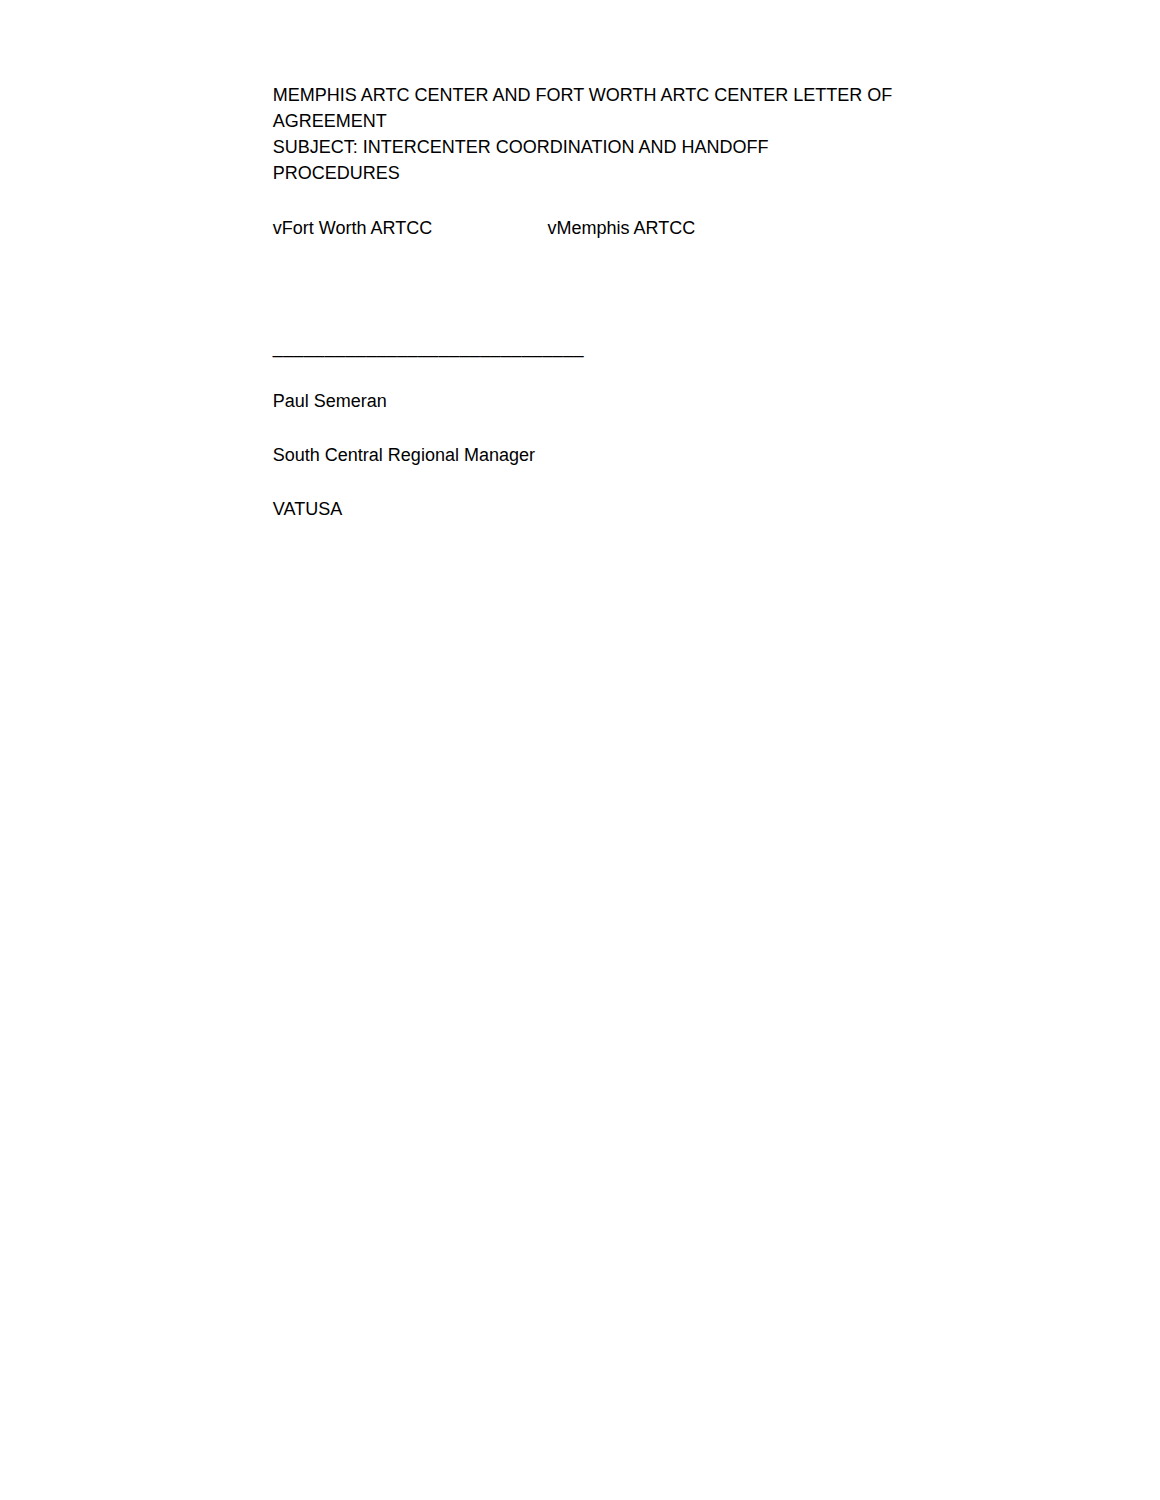MEMPHIS ARTC CENTER AND FORT WORTH ARTC CENTER LETTER OF AGREEMENT
SUBJECT: INTERCENTER COORDINATION AND HANDOFF PROCEDURES
vFort Worth ARTCC vMemphis ARTCC
______________________________
Paul Semeran
South Central Regional Manager
VATUSA